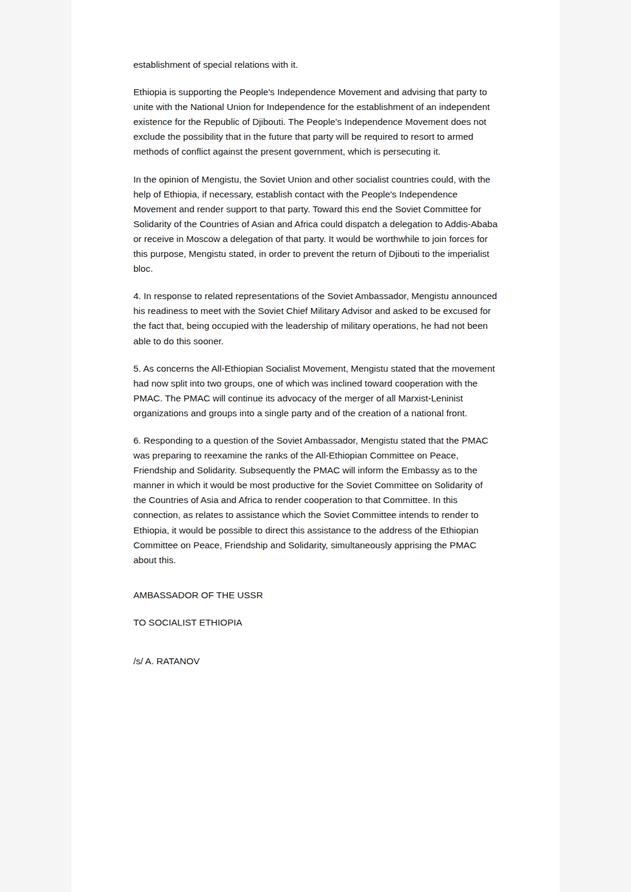establishment of special relations with it.
Ethiopia is supporting the People's Independence Movement and advising that party to unite with the National Union for Independence for the establishment of an independent existence for the Republic of Djibouti. The People's Independence Movement does not exclude the possibility that in the future that party will be required to resort to armed methods of conflict against the present government, which is persecuting it.
In the opinion of Mengistu, the Soviet Union and other socialist countries could, with the help of Ethiopia, if necessary, establish contact with the People's Independence Movement and render support to that party. Toward this end the Soviet Committee for Solidarity of the Countries of Asian and Africa could dispatch a delegation to Addis-Ababa or receive in Moscow a delegation of that party. It would be worthwhile to join forces for this purpose, Mengistu stated, in order to prevent the return of Djibouti to the imperialist bloc.
4. In response to related representations of the Soviet Ambassador, Mengistu announced his readiness to meet with the Soviet Chief Military Advisor and asked to be excused for the fact that, being occupied with the leadership of military operations, he had not been able to do this sooner.
5. As concerns the All-Ethiopian Socialist Movement, Mengistu stated that the movement had now split into two groups, one of which was inclined toward cooperation with the PMAC. The PMAC will continue its advocacy of the merger of all Marxist-Leninist organizations and groups into a single party and of the creation of a national front.
6. Responding to a question of the Soviet Ambassador, Mengistu stated that the PMAC was preparing to reexamine the ranks of the All-Ethiopian Committee on Peace, Friendship and Solidarity. Subsequently the PMAC will inform the Embassy as to the manner in which it would be most productive for the Soviet Committee on Solidarity of the Countries of Asia and Africa to render cooperation to that Committee. In this connection, as relates to assistance which the Soviet Committee intends to render to Ethiopia, it would be possible to direct this assistance to the address of the Ethiopian Committee on Peace, Friendship and Solidarity, simultaneously apprising the PMAC about this.
AMBASSADOR OF THE USSR
TO SOCIALIST ETHIOPIA
/s/ A. RATANOV